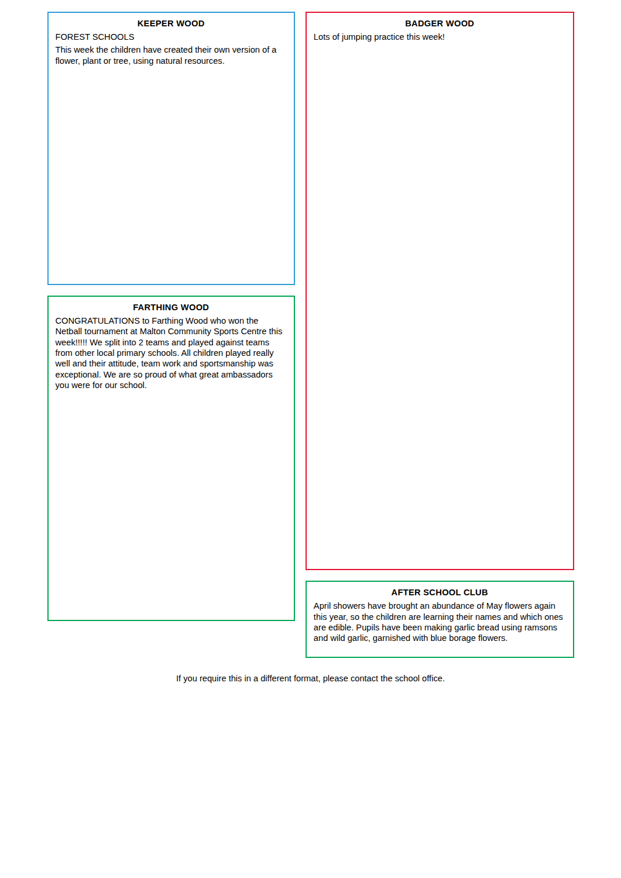KEEPER WOOD
FOREST SCHOOLS
This week the children have created their own version of a flower, plant or tree, using natural resources.
FARTHING WOOD
CONGRATULATIONS to Farthing Wood who won the Netball tournament at Malton Community Sports Centre this week!!!!! We split into 2 teams and played against teams from other local primary schools. All children played really well and their attitude, team work and sportsmanship was exceptional. We are so proud of what great ambassadors you were for our school.
BADGER WOOD
Lots of jumping practice this week!
AFTER SCHOOL CLUB
April showers have brought an abundance of May flowers again this year, so the children are learning their names and which ones are edible. Pupils have been making garlic bread using ramsons and wild garlic, garnished with blue borage flowers.
If you require this in a different format, please contact the school office.